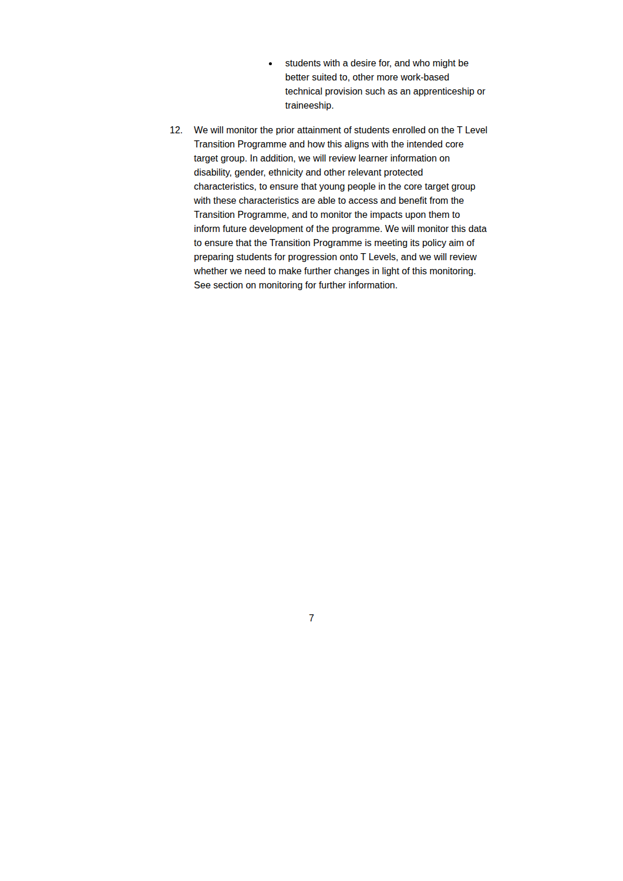students with a desire for, and who might be better suited to, other more work-based technical provision such as an apprenticeship or traineeship.
We will monitor the prior attainment of students enrolled on the T Level Transition Programme and how this aligns with the intended core target group. In addition, we will review learner information on disability, gender, ethnicity and other relevant protected characteristics, to ensure that young people in the core target group with these characteristics are able to access and benefit from the Transition Programme, and to monitor the impacts upon them to inform future development of the programme. We will monitor this data to ensure that the Transition Programme is meeting its policy aim of preparing students for progression onto T Levels, and we will review whether we need to make further changes in light of this monitoring. See section on monitoring for further information.
7